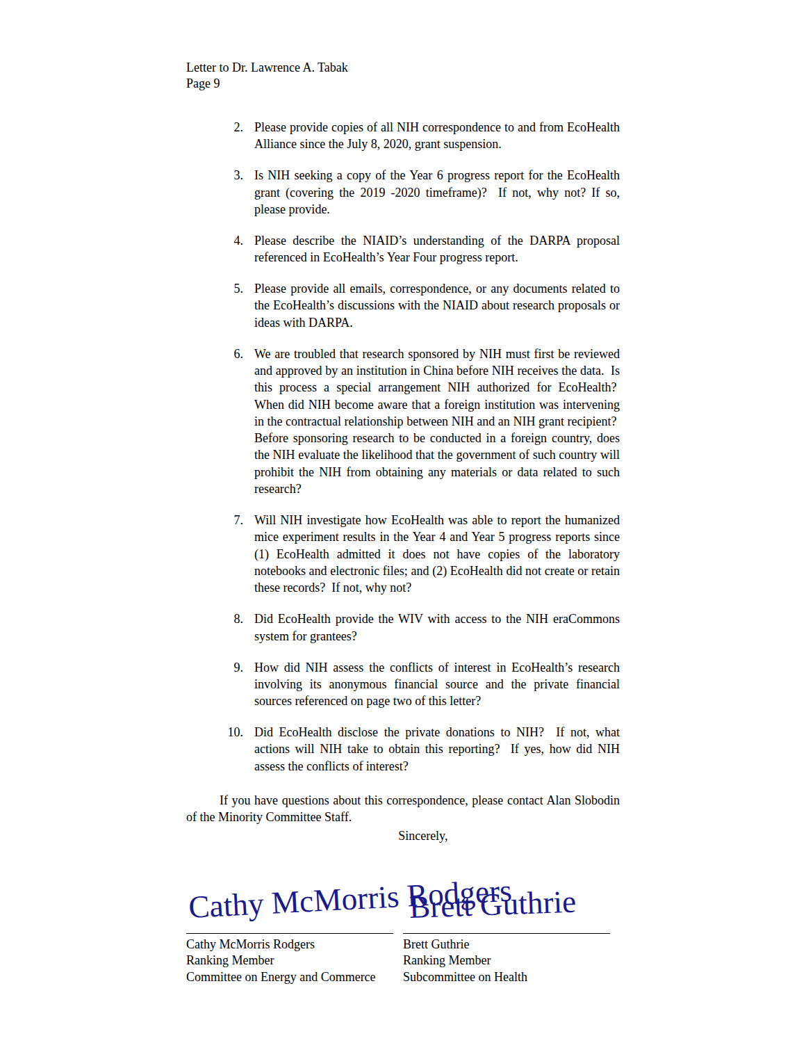Letter to Dr. Lawrence A. Tabak
Page 9
Please provide copies of all NIH correspondence to and from EcoHealth Alliance since the July 8, 2020, grant suspension.
Is NIH seeking a copy of the Year 6 progress report for the EcoHealth grant (covering the 2019 -2020 timeframe)? If not, why not? If so, please provide.
Please describe the NIAID’s understanding of the DARPA proposal referenced in EcoHealth’s Year Four progress report.
Please provide all emails, correspondence, or any documents related to the EcoHealth’s discussions with the NIAID about research proposals or ideas with DARPA.
We are troubled that research sponsored by NIH must first be reviewed and approved by an institution in China before NIH receives the data. Is this process a special arrangement NIH authorized for EcoHealth? When did NIH become aware that a foreign institution was intervening in the contractual relationship between NIH and an NIH grant recipient? Before sponsoring research to be conducted in a foreign country, does the NIH evaluate the likelihood that the government of such country will prohibit the NIH from obtaining any materials or data related to such research?
Will NIH investigate how EcoHealth was able to report the humanized mice experiment results in the Year 4 and Year 5 progress reports since (1) EcoHealth admitted it does not have copies of the laboratory notebooks and electronic files; and (2) EcoHealth did not create or retain these records? If not, why not?
Did EcoHealth provide the WIV with access to the NIH eraCommons system for grantees?
How did NIH assess the conflicts of interest in EcoHealth’s research involving its anonymous financial source and the private financial sources referenced on page two of this letter?
Did EcoHealth disclose the private donations to NIH? If not, what actions will NIH take to obtain this reporting? If yes, how did NIH assess the conflicts of interest?
If you have questions about this correspondence, please contact Alan Slobodin of the Minority Committee Staff.
Sincerely,
| Cathy McMorris Rodgers Cathy McMorris Rodgers Ranking Member Committee on Energy and Commerce | Brett Guthrie Brett Guthrie Ranking Member Subcommittee on Health |